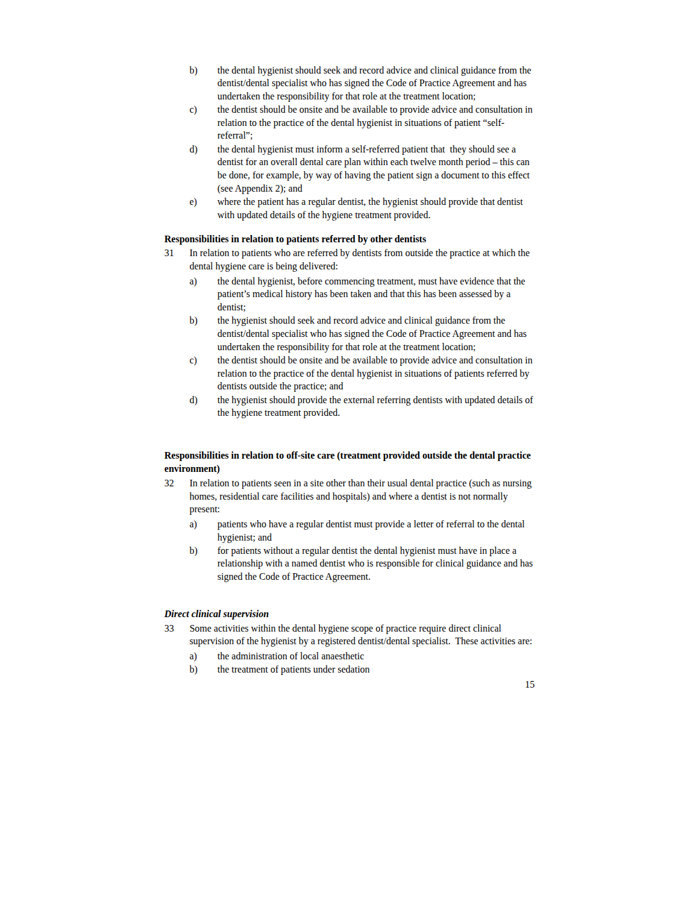b) the dental hygienist should seek and record advice and clinical guidance from the dentist/dental specialist who has signed the Code of Practice Agreement and has undertaken the responsibility for that role at the treatment location;
c) the dentist should be onsite and be available to provide advice and consultation in relation to the practice of the dental hygienist in situations of patient “self-referral”;
d) the dental hygienist must inform a self-referred patient that they should see a dentist for an overall dental care plan within each twelve month period – this can be done, for example, by way of having the patient sign a document to this effect (see Appendix 2); and
e) where the patient has a regular dentist, the hygienist should provide that dentist with updated details of the hygiene treatment provided.
Responsibilities in relation to patients referred by other dentists
31
In relation to patients who are referred by dentists from outside the practice at which the dental hygiene care is being delivered:
a) the dental hygienist, before commencing treatment, must have evidence that the patient’s medical history has been taken and that this has been assessed by a dentist;
b) the hygienist should seek and record advice and clinical guidance from the dentist/dental specialist who has signed the Code of Practice Agreement and has undertaken the responsibility for that role at the treatment location;
c) the dentist should be onsite and be available to provide advice and consultation in relation to the practice of the dental hygienist in situations of patients referred by dentists outside the practice; and
d) the hygienist should provide the external referring dentists with updated details of the hygiene treatment provided.
Responsibilities in relation to off-site care (treatment provided outside the dental practice environment)
32
In relation to patients seen in a site other than their usual dental practice (such as nursing homes, residential care facilities and hospitals) and where a dentist is not normally present:
a) patients who have a regular dentist must provide a letter of referral to the dental hygienist; and
b) for patients without a regular dentist the dental hygienist must have in place a relationship with a named dentist who is responsible for clinical guidance and has signed the Code of Practice Agreement.
Direct clinical supervision
33
Some activities within the dental hygiene scope of practice require direct clinical supervision of the hygienist by a registered dentist/dental specialist. These activities are:
a) the administration of local anaesthetic
b) the treatment of patients under sedation
15